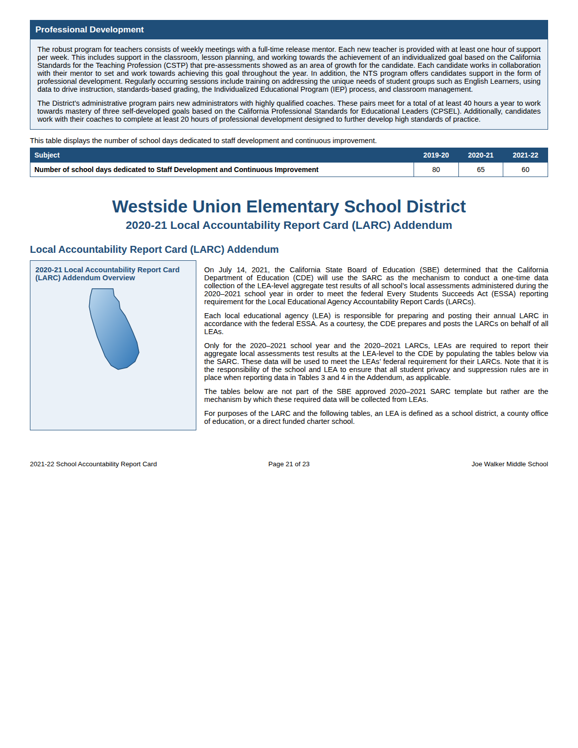Professional Development
The robust program for teachers consists of weekly meetings with a full-time release mentor. Each new teacher is provided with at least one hour of support per week. This includes support in the classroom, lesson planning, and working towards the achievement of an individualized goal based on the California Standards for the Teaching Profession (CSTP) that pre-assessments showed as an area of growth for the candidate. Each candidate works in collaboration with their mentor to set and work towards achieving this goal throughout the year. In addition, the NTS program offers candidates support in the form of professional development. Regularly occurring sessions include training on addressing the unique needs of student groups such as English Learners, using data to drive instruction, standards-based grading, the Individualized Educational Program (IEP) process, and classroom management.
The District’s administrative program pairs new administrators with highly qualified coaches. These pairs meet for a total of at least 40 hours a year to work towards mastery of three self-developed goals based on the California Professional Standards for Educational Leaders (CPSEL). Additionally, candidates work with their coaches to complete at least 20 hours of professional development designed to further develop high standards of practice.
This table displays the number of school days dedicated to staff development and continuous improvement.
| Subject | 2019-20 | 2020-21 | 2021-22 |
| --- | --- | --- | --- |
| Number of school days dedicated to Staff Development and Continuous Improvement | 80 | 65 | 60 |
Westside Union Elementary School District
2020-21 Local Accountability Report Card (LARC) Addendum
Local Accountability Report Card (LARC) Addendum
2020-21 Local Accountability Report Card (LARC) Addendum Overview
On July 14, 2021, the California State Board of Education (SBE) determined that the California Department of Education (CDE) will use the SARC as the mechanism to conduct a one-time data collection of the LEA-level aggregate test results of all school’s local assessments administered during the 2020–2021 school year in order to meet the federal Every Students Succeeds Act (ESSA) reporting requirement for the Local Educational Agency Accountability Report Cards (LARCs).
Each local educational agency (LEA) is responsible for preparing and posting their annual LARC in accordance with the federal ESSA. As a courtesy, the CDE prepares and posts the LARCs on behalf of all LEAs.
Only for the 2020–2021 school year and the 2020–2021 LARCs, LEAs are required to report their aggregate local assessments test results at the LEA-level to the CDE by populating the tables below via the SARC. These data will be used to meet the LEAs’ federal requirement for their LARCs. Note that it is the responsibility of the school and LEA to ensure that all student privacy and suppression rules are in place when reporting data in Tables 3 and 4 in the Addendum, as applicable.
The tables below are not part of the SBE approved 2020–2021 SARC template but rather are the mechanism by which these required data will be collected from LEAs.
For purposes of the LARC and the following tables, an LEA is defined as a school district, a county office of education, or a direct funded charter school.
2021-22 School Accountability Report Card
Page 21 of 23
Joe Walker Middle School